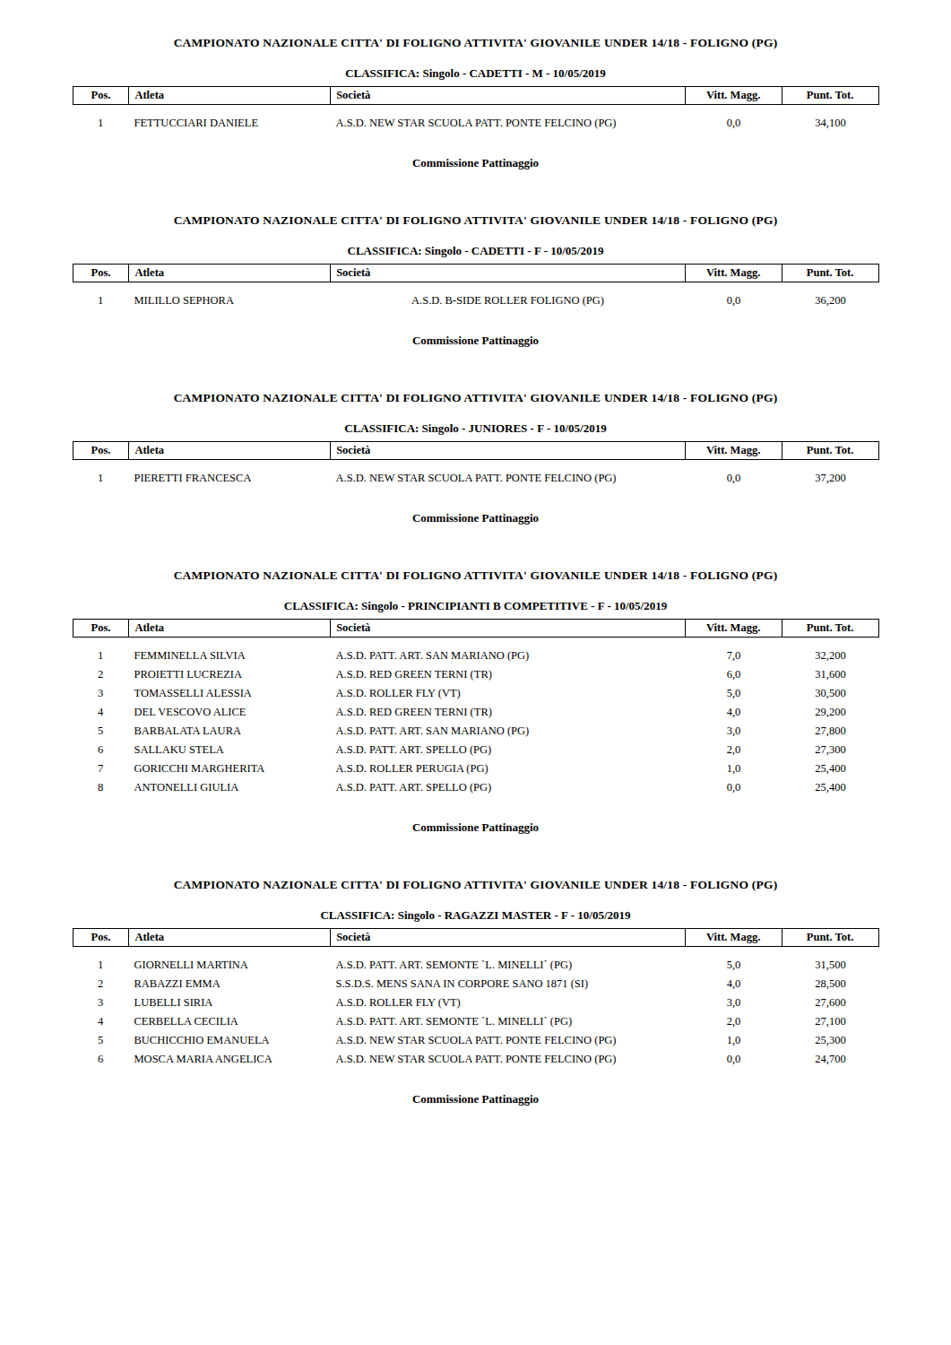CAMPIONATO NAZIONALE CITTA' DI FOLIGNO ATTIVITA' GIOVANILE UNDER 14/18 - FOLIGNO (PG)
CLASSIFICA: Singolo - CADETTI - M - 10/05/2019
| Pos. | Atleta | Società | Vitt. Magg. | Punt. Tot. |
| --- | --- | --- | --- | --- |
| 1 | FETTUCCIARI DANIELE | A.S.D. NEW STAR SCUOLA PATT. PONTE FELCINO (PG) | 0,0 | 34,100 |
Commissione Pattinaggio
CAMPIONATO NAZIONALE CITTA' DI FOLIGNO ATTIVITA' GIOVANILE UNDER 14/18 - FOLIGNO (PG)
CLASSIFICA: Singolo - CADETTI - F - 10/05/2019
| Pos. | Atleta | Società | Vitt. Magg. | Punt. Tot. |
| --- | --- | --- | --- | --- |
| 1 | MILILLO SEPHORA | A.S.D. B-SIDE ROLLER FOLIGNO (PG) | 0,0 | 36,200 |
Commissione Pattinaggio
CAMPIONATO NAZIONALE CITTA' DI FOLIGNO ATTIVITA' GIOVANILE UNDER 14/18 - FOLIGNO (PG)
CLASSIFICA: Singolo - JUNIORES - F - 10/05/2019
| Pos. | Atleta | Società | Vitt. Magg. | Punt. Tot. |
| --- | --- | --- | --- | --- |
| 1 | PIERETTI FRANCESCA | A.S.D. NEW STAR SCUOLA PATT. PONTE FELCINO (PG) | 0,0 | 37,200 |
Commissione Pattinaggio
CAMPIONATO NAZIONALE CITTA' DI FOLIGNO ATTIVITA' GIOVANILE UNDER 14/18 - FOLIGNO (PG)
CLASSIFICA: Singolo - PRINCIPIANTI B COMPETITIVE - F - 10/05/2019
| Pos. | Atleta | Società | Vitt. Magg. | Punt. Tot. |
| --- | --- | --- | --- | --- |
| 1 | FEMMINELLA SILVIA | A.S.D. PATT. ART. SAN MARIANO (PG) | 7,0 | 32,200 |
| 2 | PROIETTI LUCREZIA | A.S.D. RED GREEN TERNI (TR) | 6,0 | 31,600 |
| 3 | TOMASSELLI ALESSIA | A.S.D. ROLLER FLY (VT) | 5,0 | 30,500 |
| 4 | DEL VESCOVO ALICE | A.S.D. RED GREEN TERNI (TR) | 4,0 | 29,200 |
| 5 | BARBALATA LAURA | A.S.D. PATT. ART. SAN MARIANO (PG) | 3,0 | 27,800 |
| 6 | SALLAKU STELA | A.S.D. PATT. ART. SPELLO (PG) | 2,0 | 27,300 |
| 7 | GORICCHI MARGHERITA | A.S.D. ROLLER PERUGIA (PG) | 1,0 | 25,400 |
| 8 | ANTONELLI GIULIA | A.S.D. PATT. ART. SPELLO (PG) | 0,0 | 25,400 |
Commissione Pattinaggio
CAMPIONATO NAZIONALE CITTA' DI FOLIGNO ATTIVITA' GIOVANILE UNDER 14/18 - FOLIGNO (PG)
CLASSIFICA: Singolo - RAGAZZI MASTER - F - 10/05/2019
| Pos. | Atleta | Società | Vitt. Magg. | Punt. Tot. |
| --- | --- | --- | --- | --- |
| 1 | GIORNELLI MARTINA | A.S.D. PATT. ART. SEMONTE `L. MINELLI` (PG) | 5,0 | 31,500 |
| 2 | RABAZZI EMMA | S.S.D.S. MENS SANA IN CORPORE SANO 1871 (SI) | 4,0 | 28,500 |
| 3 | LUBELLI SIRIA | A.S.D. ROLLER FLY (VT) | 3,0 | 27,600 |
| 4 | CERBELLA CECILIA | A.S.D. PATT. ART. SEMONTE `L. MINELLI` (PG) | 2,0 | 27,100 |
| 5 | BUCHICCHIO EMANUELA | A.S.D. NEW STAR SCUOLA PATT. PONTE FELCINO (PG) | 1,0 | 25,300 |
| 6 | MOSCA MARIA ANGELICA | A.S.D. NEW STAR SCUOLA PATT. PONTE FELCINO (PG) | 0,0 | 24,700 |
Commissione Pattinaggio